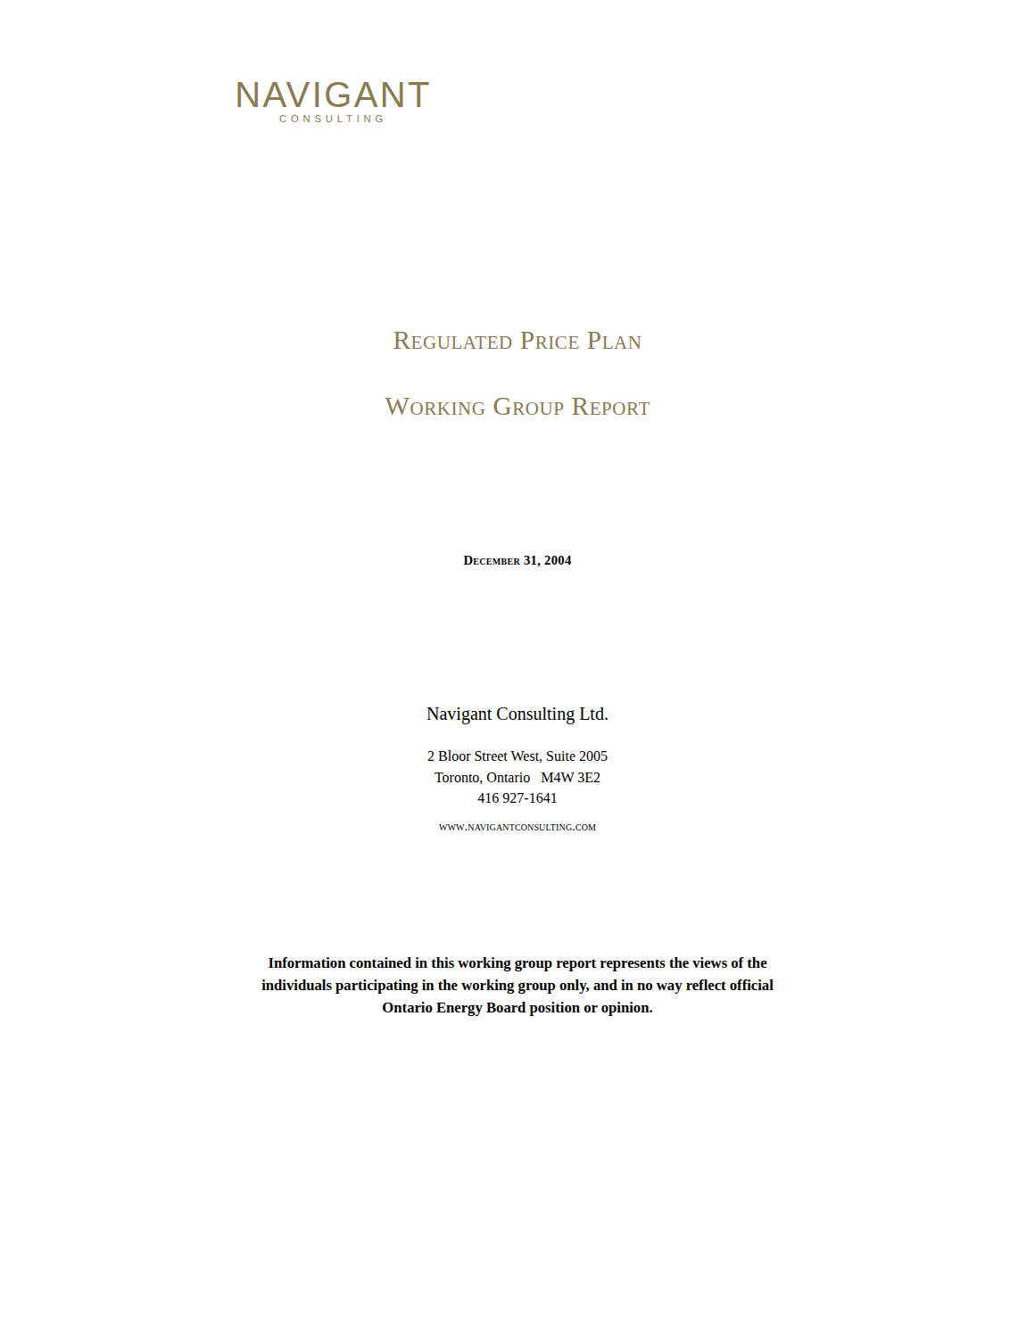NAVIGANT
CONSULTING
Regulated Price Plan
Working Group Report
December 31, 2004
Navigant Consulting Ltd.
2 Bloor Street West, Suite 2005
Toronto, Ontario M4W 3E2
416 927-1641
www.navigantconsulting.com
Information contained in this working group report represents the views of the individuals participating in the working group only, and in no way reflect official Ontario Energy Board position or opinion.